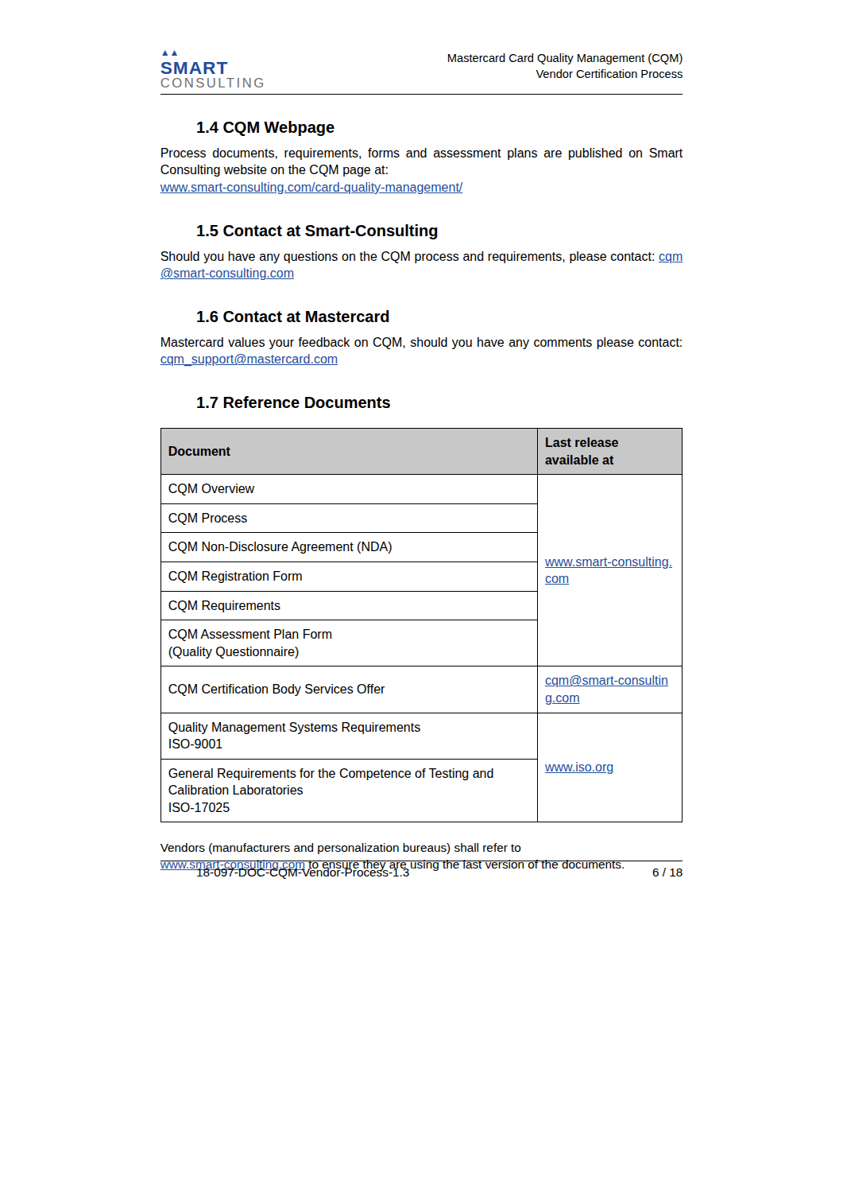▲▲ SMART CONSULTING
Mastercard Card Quality Management (CQM)
Vendor Certification Process
1.4 CQM Webpage
Process documents, requirements, forms and assessment plans are published on Smart Consulting website on the CQM page at:
www.smart-consulting.com/card-quality-management/
1.5 Contact at Smart-Consulting
Should you have any questions on the CQM process and requirements, please contact: cqm@smart-consulting.com
1.6 Contact at Mastercard
Mastercard values your feedback on CQM, should you have any comments please contact: cqm_support@mastercard.com
1.7 Reference Documents
| Document | Last release available at |
| --- | --- |
| CQM Overview | www.smart-consulting.com |
| CQM Process |
| CQM Non-Disclosure Agreement (NDA) |
| CQM Registration Form |
| CQM Requirements |
| CQM Assessment Plan Form (Quality Questionnaire) |
| CQM Certification Body Services Offer | cqm@smart-consulting.com |
| Quality Management Systems Requirements ISO-9001 | www.iso.org |
| General Requirements for the Competence of Testing and Calibration Laboratories ISO-17025 |
Vendors (manufacturers and personalization bureaus) shall refer to
www.smart-consulting.com to ensure they are using the last version of the documents.
18-097-DOC-CQM-Vendor-Process-1.3 6 / 18